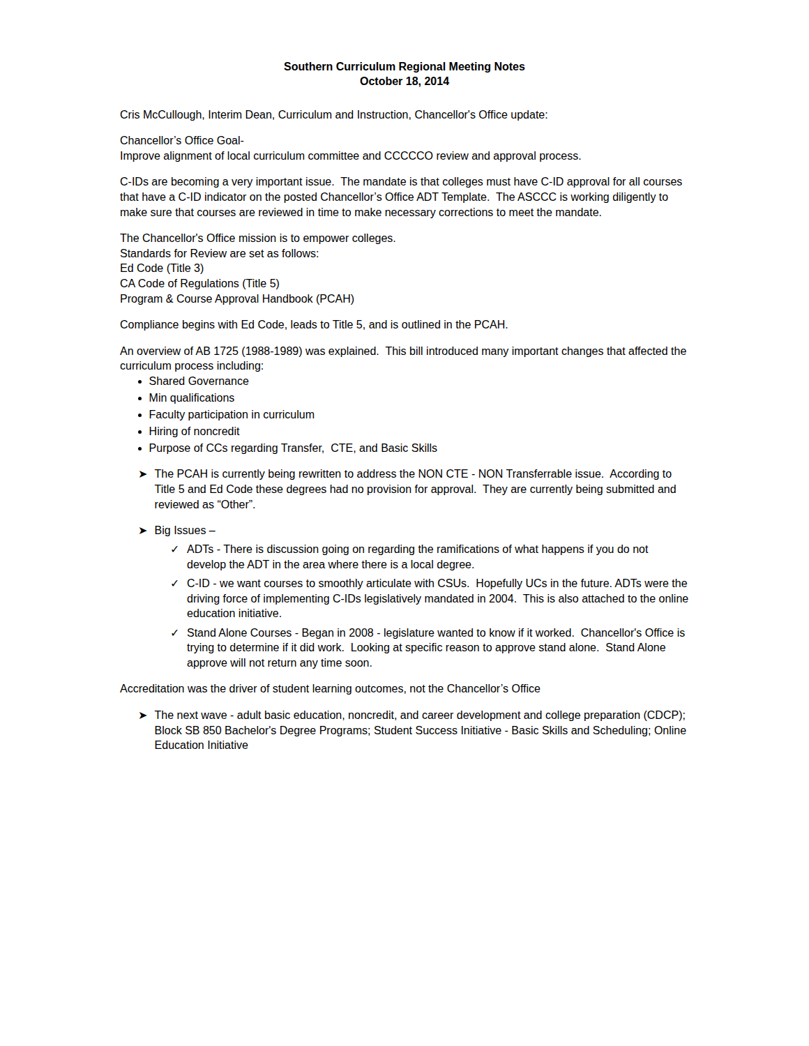Southern Curriculum Regional Meeting Notes October 18, 2014
Cris McCullough, Interim Dean, Curriculum and Instruction, Chancellor's Office update:
Chancellor’s Office Goal-
Improve alignment of local curriculum committee and CCCCCO review and approval process.
C-IDs are becoming a very important issue. The mandate is that colleges must have C-ID approval for all courses that have a C-ID indicator on the posted Chancellor’s Office ADT Template. The ASCCC is working diligently to make sure that courses are reviewed in time to make necessary corrections to meet the mandate.
The Chancellor's Office mission is to empower colleges.
Standards for Review are set as follows:
Ed Code (Title 3)
CA Code of Regulations (Title 5)
Program & Course Approval Handbook (PCAH)
Compliance begins with Ed Code, leads to Title 5, and is outlined in the PCAH.
An overview of AB 1725 (1988-1989) was explained. This bill introduced many important changes that affected the curriculum process including:
Shared Governance
Min qualifications
Faculty participation in curriculum
Hiring of noncredit
Purpose of CCs regarding Transfer, CTE, and Basic Skills
The PCAH is currently being rewritten to address the NON CTE - NON Transferrable issue. According to Title 5 and Ed Code these degrees had no provision for approval. They are currently being submitted and reviewed as “Other”.
Big Issues –
ADTs - There is discussion going on regarding the ramifications of what happens if you do not develop the ADT in the area where there is a local degree.
C-ID - we want courses to smoothly articulate with CSUs. Hopefully UCs in the future. ADTs were the driving force of implementing C-IDs legislatively mandated in 2004. This is also attached to the online education initiative.
Stand Alone Courses - Began in 2008 - legislature wanted to know if it worked. Chancellor's Office is trying to determine if it did work. Looking at specific reason to approve stand alone. Stand Alone approve will not return any time soon.
Accreditation was the driver of student learning outcomes, not the Chancellor’s Office
The next wave - adult basic education, noncredit, and career development and college preparation (CDCP); Block SB 850 Bachelor's Degree Programs; Student Success Initiative - Basic Skills and Scheduling; Online Education Initiative